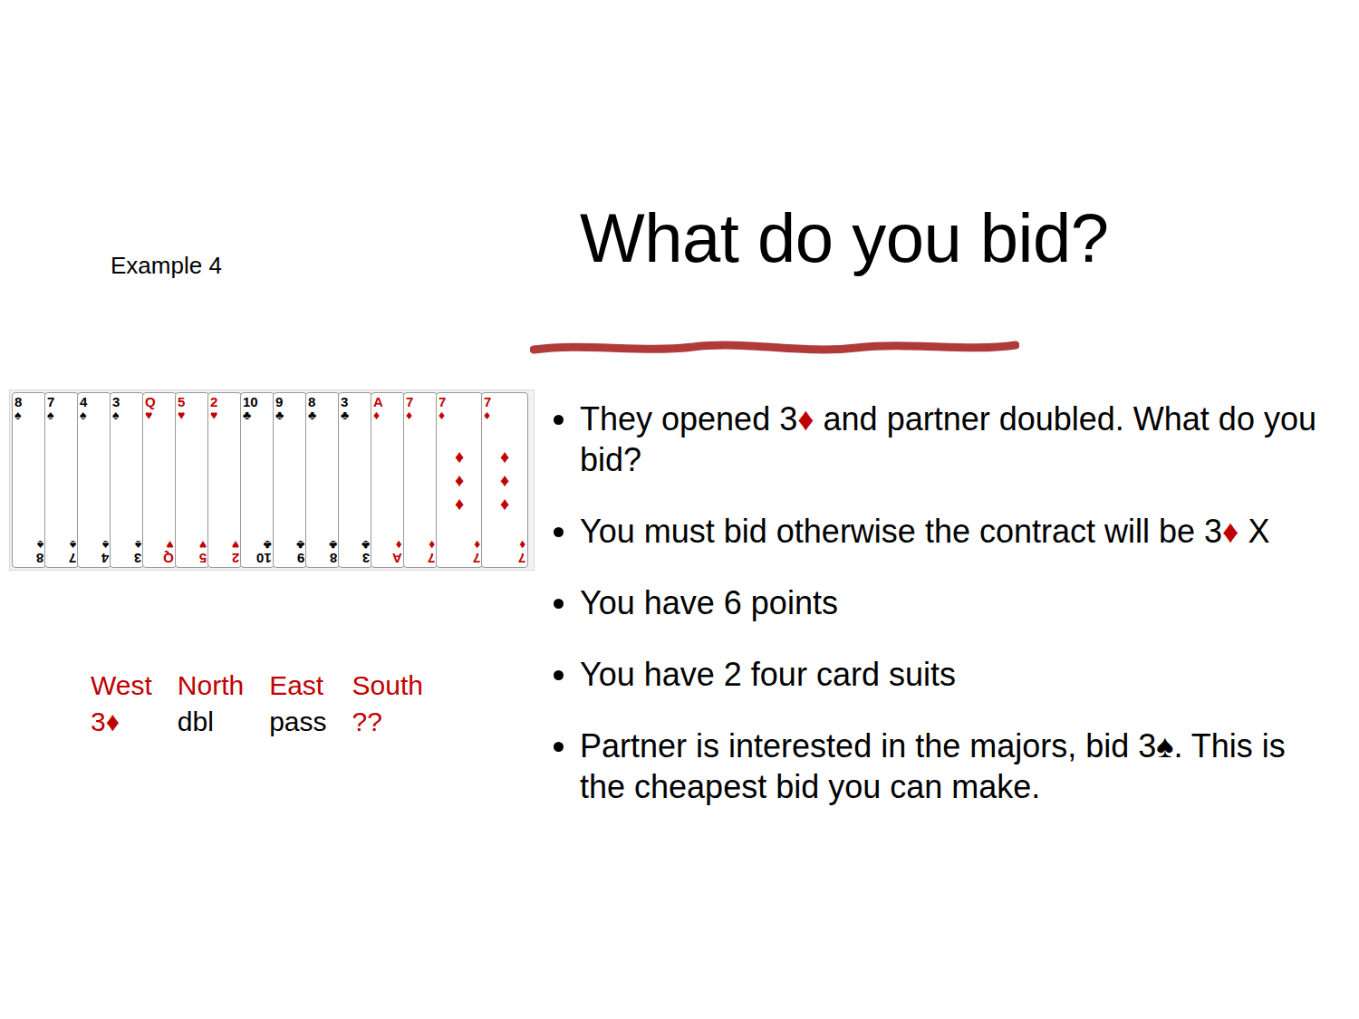Example 4
What do you bid?
8♠8♠
7♠7♠
4♠4♠
3♠3♠
Q♥Q♥
5♥5♥
2♥2♥
10♣10♣
9♣9♣
8♣8♣
3♣3♣
A♦A♦
7♦7♦
7♦ ♦♦♦ 7♦
7♦ ♦♦♦ 7♦
| West | North | East | South |
| --- | --- | --- | --- |
| 3 ♦ | dbl | pass | ?? |
They opened 3♦ and partner doubled. What do you bid?
You must bid otherwise the contract will be 3♦ X
You have 6 points
You have 2 four card suits
Partner is interested in the majors, bid 3♠. This is the cheapest bid you can make.